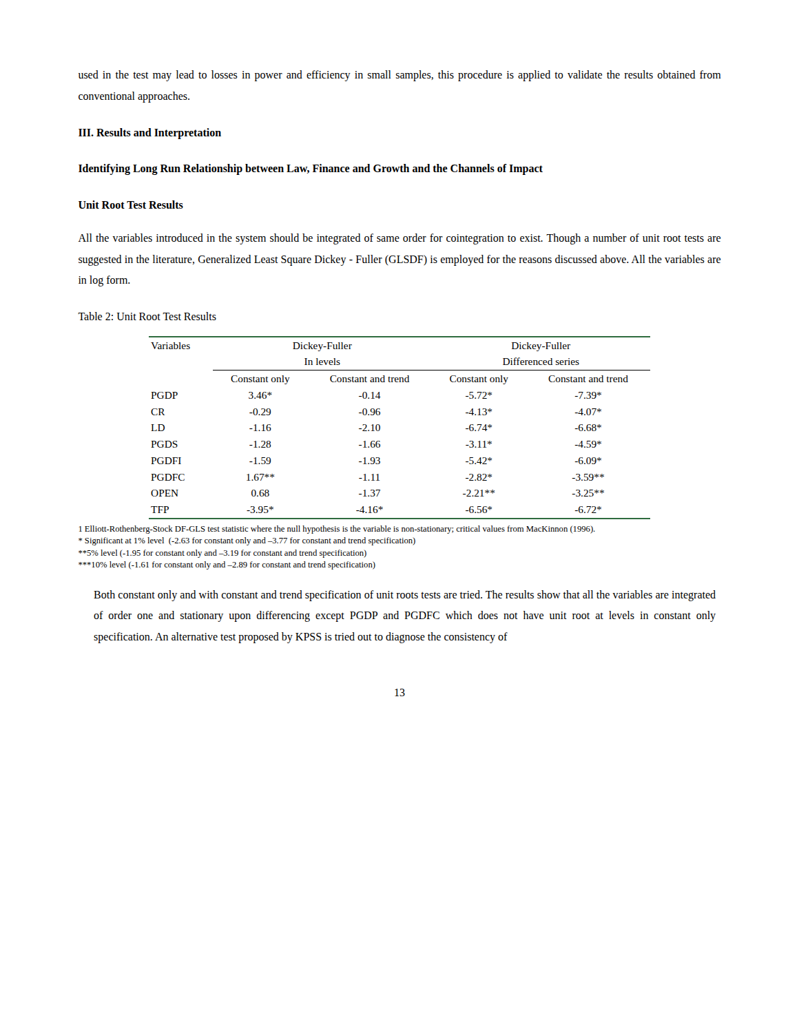used in the test may lead to losses in power and efficiency in small samples, this procedure is applied to validate the results obtained from conventional approaches.
III. Results and Interpretation
Identifying Long Run Relationship between Law, Finance and Growth and the Channels of Impact
Unit Root Test Results
All the variables introduced in the system should be integrated of same order for cointegration to exist. Though a number of unit root tests are suggested in the literature, Generalized Least Square Dickey - Fuller (GLSDF) is employed for the reasons discussed above. All the variables are in log form.
Table 2: Unit Root Test Results
| Variables | Dickey-Fuller | Dickey-Fuller |
| --- | --- | --- |
| | In levels | Differenced series |
| | Constant only | Constant and trend | Constant only | Constant and trend |
| PGDP | 3.46* | -0.14 | -5.72* | -7.39* |
| CR | -0.29 | -0.96 | -4.13* | -4.07* |
| LD | -1.16 | -2.10 | -6.74* | -6.68* |
| PGDS | -1.28 | -1.66 | -3.11* | -4.59* |
| PGDFI | -1.59 | -1.93 | -5.42* | -6.09* |
| PGDFC | 1.67** | -1.11 | -2.82* | -3.59** |
| OPEN | 0.68 | -1.37 | -2.21** | -3.25** |
| TFP | -3.95* | -4.16* | -6.56* | -6.72* |
1 Elliott-Rothenberg-Stock DF-GLS test statistic where the null hypothesis is the variable is non-stationary; critical values from MacKinnon (1996).
* Significant at 1% level (-2.63 for constant only and –3.77 for constant and trend specification)
**5% level (-1.95 for constant only and –3.19 for constant and trend specification)
***10% level (-1.61 for constant only and –2.89 for constant and trend specification)
Both constant only and with constant and trend specification of unit roots tests are tried. The results show that all the variables are integrated of order one and stationary upon differencing except PGDP and PGDFC which does not have unit root at levels in constant only specification. An alternative test proposed by KPSS is tried out to diagnose the consistency of
13